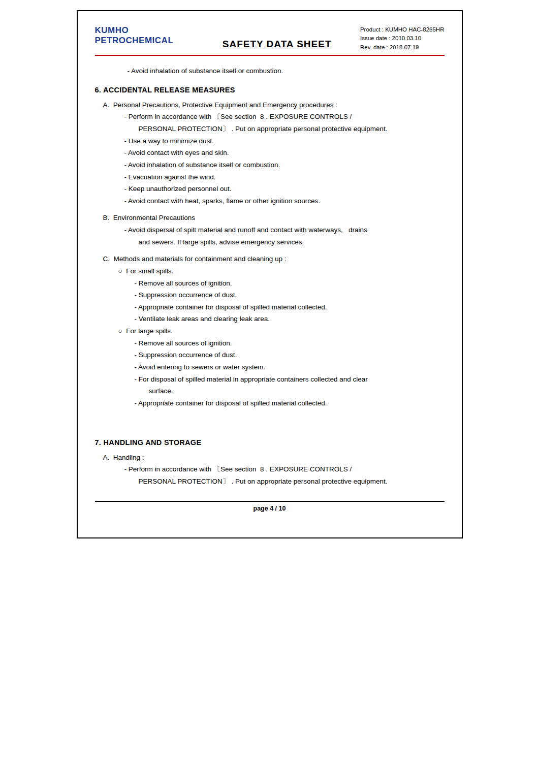KUMHO
PETROCHEMICAL
SAFETY DATA SHEET
Product : KUMHO HAC-8265HR
Issue date : 2010.03.10
Rev. date : 2018.07.19
- Avoid inhalation of substance itself or combustion.
6. ACCIDENTAL RELEASE MEASURES
A. Personal Precautions, Protective Equipment and Emergency procedures :
- Perform in accordance with 〔See section 8 . EXPOSURE CONTROLS /
PERSONAL PROTECTION〕 . Put on appropriate personal protective equipment.
- Use a way to minimize dust.
- Avoid contact with eyes and skin.
- Avoid inhalation of substance itself or combustion.
- Evacuation against the wind.
- Keep unauthorized personnel out.
- Avoid contact with heat, sparks, flame or other ignition sources.
B. Environmental Precautions
- Avoid dispersal of spilt material and runoff and contact with waterways, drains
and sewers. If large spills, advise emergency services.
C. Methods and materials for containment and cleaning up :
○ For small spills.
- Remove all sources of ignition.
- Suppression occurrence of dust.
- Appropriate container for disposal of spilled material collected.
- Ventilate leak areas and clearing leak area.
○ For large spills.
- Remove all sources of ignition.
- Suppression occurrence of dust.
- Avoid entering to sewers or water system.
- For disposal of spilled material in appropriate containers collected and clear
surface.
- Appropriate container for disposal of spilled material collected.
7. HANDLING AND STORAGE
A. Handling :
- Perform in accordance with 〔See section 8 . EXPOSURE CONTROLS /
PERSONAL PROTECTION〕 . Put on appropriate personal protective equipment.
page 4 / 10